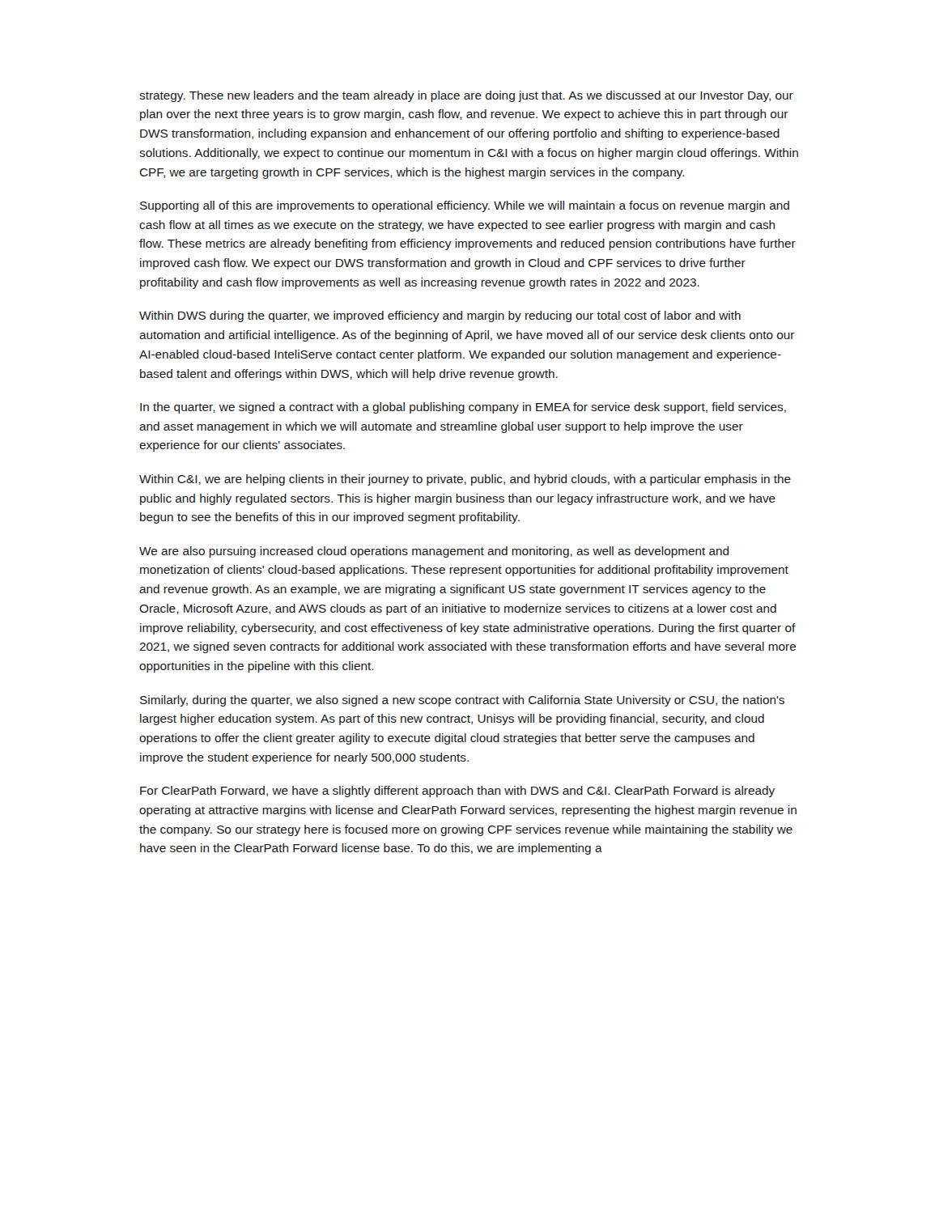strategy. These new leaders and the team already in place are doing just that. As we discussed at our Investor Day, our plan over the next three years is to grow margin, cash flow, and revenue. We expect to achieve this in part through our DWS transformation, including expansion and enhancement of our offering portfolio and shifting to experience-based solutions. Additionally, we expect to continue our momentum in C&I with a focus on higher margin cloud offerings. Within CPF, we are targeting growth in CPF services, which is the highest margin services in the company.
Supporting all of this are improvements to operational efficiency. While we will maintain a focus on revenue margin and cash flow at all times as we execute on the strategy, we have expected to see earlier progress with margin and cash flow. These metrics are already benefiting from efficiency improvements and reduced pension contributions have further improved cash flow. We expect our DWS transformation and growth in Cloud and CPF services to drive further profitability and cash flow improvements as well as increasing revenue growth rates in 2022 and 2023.
Within DWS during the quarter, we improved efficiency and margin by reducing our total cost of labor and with automation and artificial intelligence. As of the beginning of April, we have moved all of our service desk clients onto our AI-enabled cloud-based InteliServe contact center platform. We expanded our solution management and experience-based talent and offerings within DWS, which will help drive revenue growth.
In the quarter, we signed a contract with a global publishing company in EMEA for service desk support, field services, and asset management in which we will automate and streamline global user support to help improve the user experience for our clients' associates.
Within C&I, we are helping clients in their journey to private, public, and hybrid clouds, with a particular emphasis in the public and highly regulated sectors. This is higher margin business than our legacy infrastructure work, and we have begun to see the benefits of this in our improved segment profitability.
We are also pursuing increased cloud operations management and monitoring, as well as development and monetization of clients' cloud-based applications. These represent opportunities for additional profitability improvement and revenue growth. As an example, we are migrating a significant US state government IT services agency to the Oracle, Microsoft Azure, and AWS clouds as part of an initiative to modernize services to citizens at a lower cost and improve reliability, cybersecurity, and cost effectiveness of key state administrative operations. During the first quarter of 2021, we signed seven contracts for additional work associated with these transformation efforts and have several more opportunities in the pipeline with this client.
Similarly, during the quarter, we also signed a new scope contract with California State University or CSU, the nation's largest higher education system. As part of this new contract, Unisys will be providing financial, security, and cloud operations to offer the client greater agility to execute digital cloud strategies that better serve the campuses and improve the student experience for nearly 500,000 students.
For ClearPath Forward, we have a slightly different approach than with DWS and C&I. ClearPath Forward is already operating at attractive margins with license and ClearPath Forward services, representing the highest margin revenue in the company. So our strategy here is focused more on growing CPF services revenue while maintaining the stability we have seen in the ClearPath Forward license base. To do this, we are implementing a